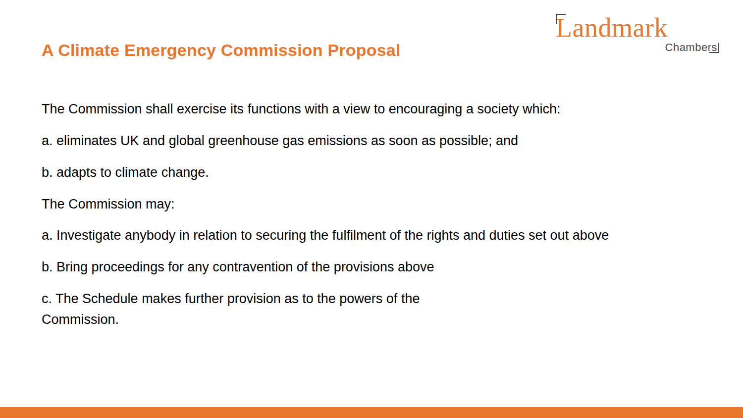Landmark
Chambers
A Climate Emergency Commission Proposal
The Commission shall exercise its functions with a view to encouraging a society which:
a. eliminates UK and global greenhouse gas emissions as soon as possible; and
b. adapts to climate change.
The Commission may:
a. Investigate anybody in relation to securing the fulfilment of the rights and duties set out above
b. Bring proceedings for any contravention of the provisions above
c. The Schedule makes further provision as to the powers of the
Commission.